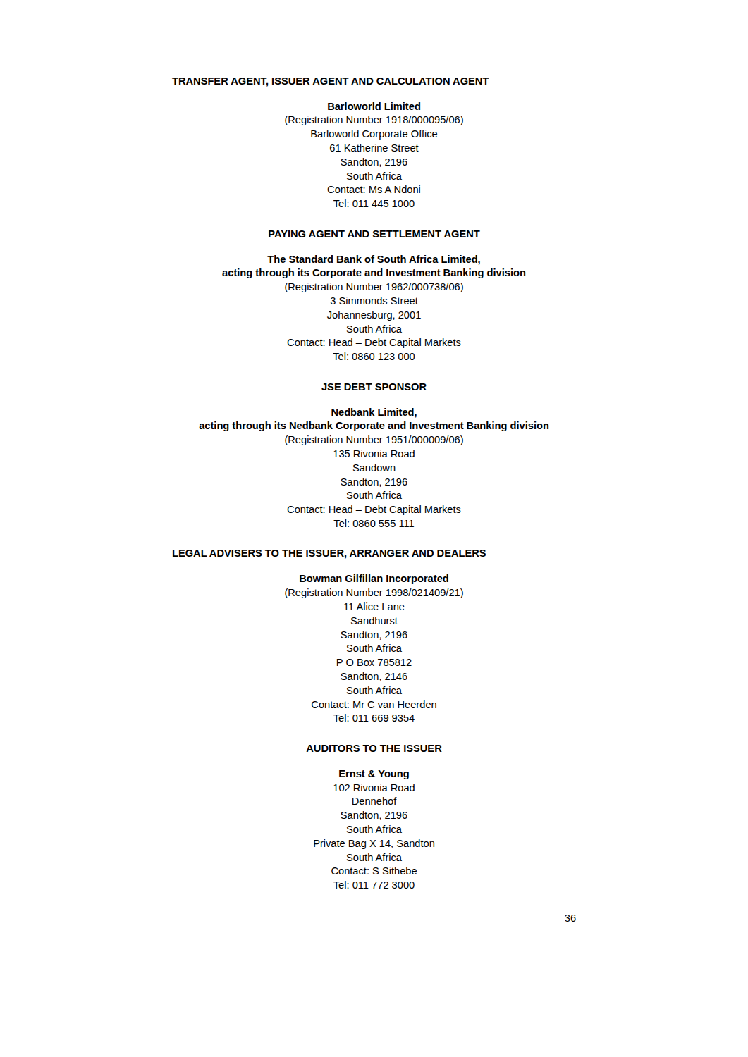TRANSFER AGENT, ISSUER AGENT AND CALCULATION AGENT
Barloworld Limited
(Registration Number 1918/000095/06)
Barloworld Corporate Office
61 Katherine Street
Sandton, 2196
South Africa
Contact: Ms A Ndoni
Tel: 011 445 1000
PAYING AGENT AND SETTLEMENT AGENT
The Standard Bank of South Africa Limited,
acting through its Corporate and Investment Banking division
(Registration Number 1962/000738/06)
3 Simmonds Street
Johannesburg, 2001
South Africa
Contact: Head – Debt Capital Markets
Tel: 0860 123 000
JSE DEBT SPONSOR
Nedbank Limited,
acting through its Nedbank Corporate and Investment Banking division
(Registration Number 1951/000009/06)
135 Rivonia Road
Sandown
Sandton, 2196
South Africa
Contact: Head – Debt Capital Markets
Tel: 0860 555 111
LEGAL ADVISERS TO THE ISSUER, ARRANGER AND DEALERS
Bowman Gilfillan Incorporated
(Registration Number 1998/021409/21)
11 Alice Lane
Sandhurst
Sandton, 2196
South Africa
P O Box 785812
Sandton, 2146
South Africa
Contact: Mr C van Heerden
Tel: 011 669 9354
AUDITORS TO THE ISSUER
Ernst & Young
102 Rivonia Road
Dennehof
Sandton, 2196
South Africa
Private Bag X 14, Sandton
South Africa
Contact: S Sithebe
Tel: 011 772 3000
36